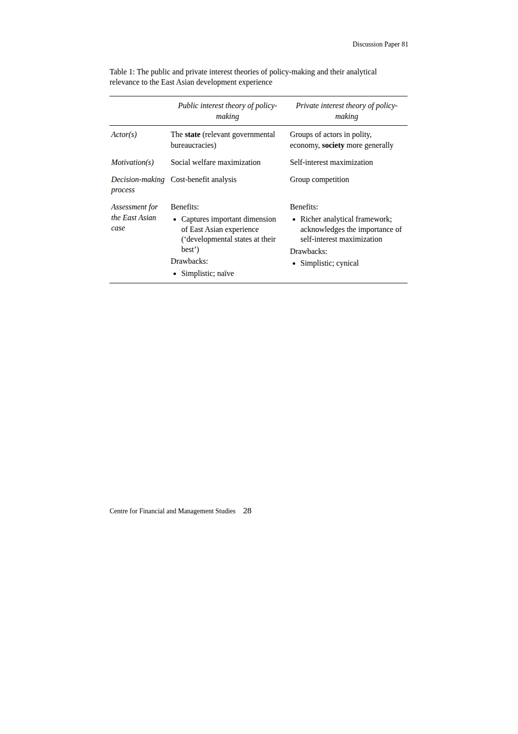Discussion Paper 81
Table 1: The public and private interest theories of policy-making and their analytical relevance to the East Asian development experience
| | Public interest theory of policy-making | Private interest theory of policy-making |
| --- | --- | --- |
| Actor(s) | The state (relevant governmental bureaucracies) | Groups of actors in polity, economy, society more generally |
| Motivation(s) | Social welfare maximization | Self-interest maximization |
| Decision-making process | Cost-benefit analysis | Group competition |
| Assessment for the East Asian case | Benefits: Captures important dimension of East Asian experience (‘developmental states at their best’) Drawbacks: Simplistic; naïve | Benefits: Richer analytical framework; acknowledges the importance of self-interest maximization Drawbacks: Simplistic; cynical |
Centre for Financial and Management Studies 28